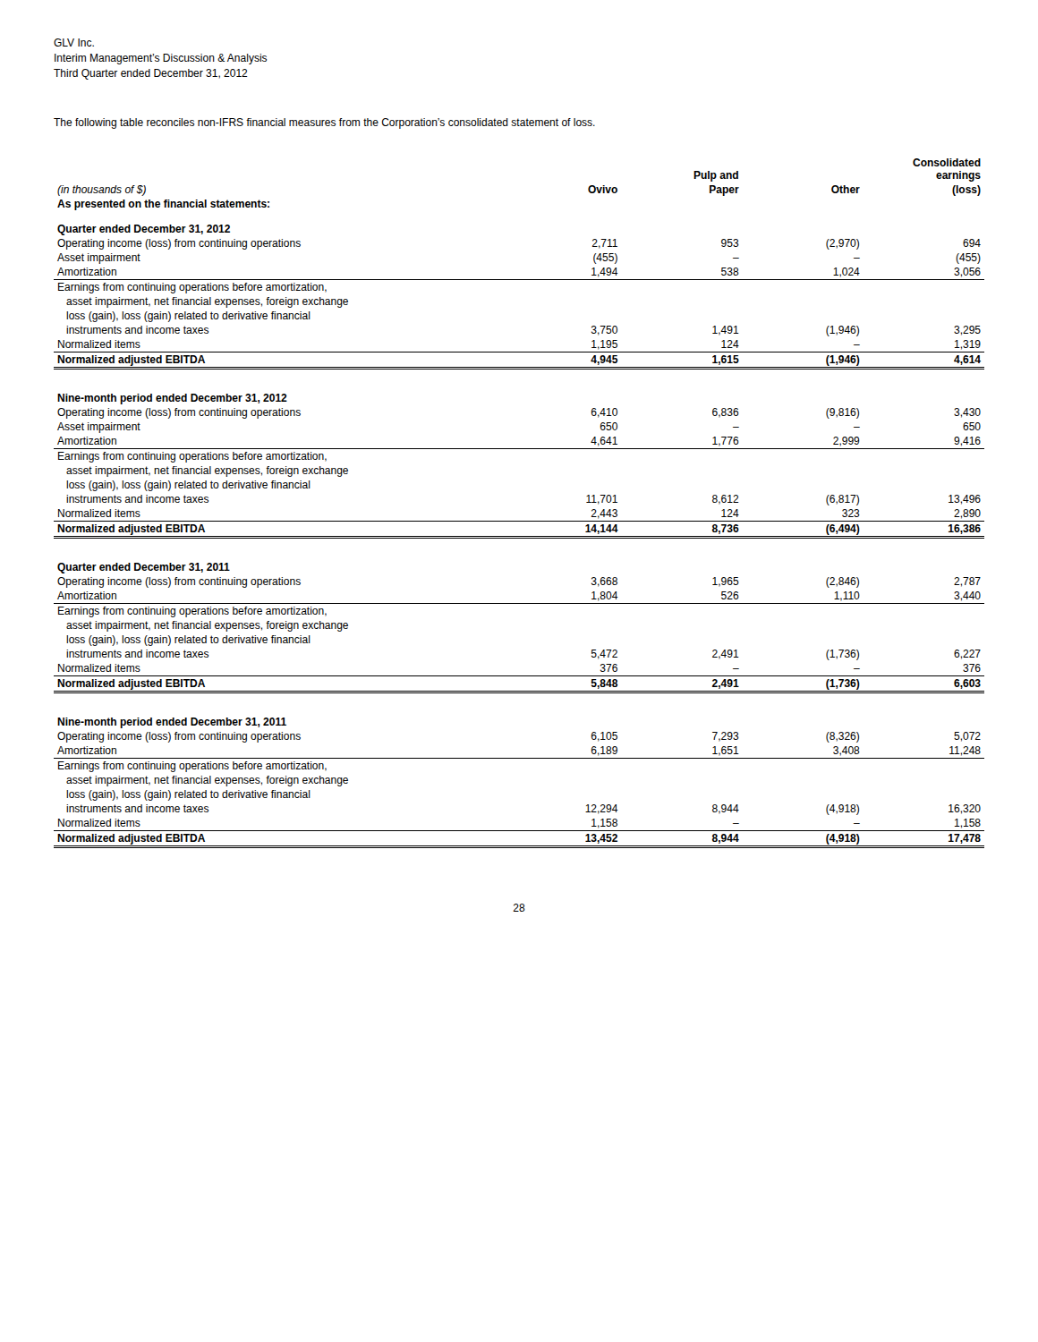GLV Inc.
Interim Management’s Discussion & Analysis
Third Quarter ended December 31, 2012
The following table reconciles non-IFRS financial measures from the Corporation’s consolidated statement of loss.
| | | Pulp and | | Consolidated earnings |
| (in thousands of $) | Ovivo | Paper | Other | (loss) |
| As presented on the financial statements: | | | | |
| Quarter ended December 31, 2012 | | | | |
| Operating income (loss) from continuing operations | 2,711 | 953 | (2,970) | 694 |
| Asset impairment | (455) | – | – | (455) |
| Amortization | 1,494 | 538 | 1,024 | 3,056 |
| Earnings from continuing operations before amortization, | | | | |
| asset impairment, net financial expenses, foreign exchange | | | | |
| loss (gain), loss (gain) related to derivative financial | | | | |
| instruments and income taxes | 3,750 | 1,491 | (1,946) | 3,295 |
| Normalized items | 1,195 | 124 | – | 1,319 |
| Normalized adjusted EBITDA | 4,945 | 1,615 | (1,946) | 4,614 |
| Nine-month period ended December 31, 2012 | | | | |
| Operating income (loss) from continuing operations | 6,410 | 6,836 | (9,816) | 3,430 |
| Asset impairment | 650 | – | – | 650 |
| Amortization | 4,641 | 1,776 | 2,999 | 9,416 |
| Earnings from continuing operations before amortization, | | | | |
| asset impairment, net financial expenses, foreign exchange | | | | |
| loss (gain), loss (gain) related to derivative financial | | | | |
| instruments and income taxes | 11,701 | 8,612 | (6,817) | 13,496 |
| Normalized items | 2,443 | 124 | 323 | 2,890 |
| Normalized adjusted EBITDA | 14,144 | 8,736 | (6,494) | 16,386 |
| Quarter ended December 31, 2011 | | | | |
| Operating income (loss) from continuing operations | 3,668 | 1,965 | (2,846) | 2,787 |
| Amortization | 1,804 | 526 | 1,110 | 3,440 |
| Earnings from continuing operations before amortization, | | | | |
| asset impairment, net financial expenses, foreign exchange | | | | |
| loss (gain), loss (gain) related to derivative financial | | | | |
| instruments and income taxes | 5,472 | 2,491 | (1,736) | 6,227 |
| Normalized items | 376 | – | – | 376 |
| Normalized adjusted EBITDA | 5,848 | 2,491 | (1,736) | 6,603 |
| Nine-month period ended December 31, 2011 | | | | |
| Operating income (loss) from continuing operations | 6,105 | 7,293 | (8,326) | 5,072 |
| Amortization | 6,189 | 1,651 | 3,408 | 11,248 |
| Earnings from continuing operations before amortization, | | | | |
| asset impairment, net financial expenses, foreign exchange | | | | |
| loss (gain), loss (gain) related to derivative financial | | | | |
| instruments and income taxes | 12,294 | 8,944 | (4,918) | 16,320 |
| Normalized items | 1,158 | – | – | 1,158 |
| Normalized adjusted EBITDA | 13,452 | 8,944 | (4,918) | 17,478 |
28